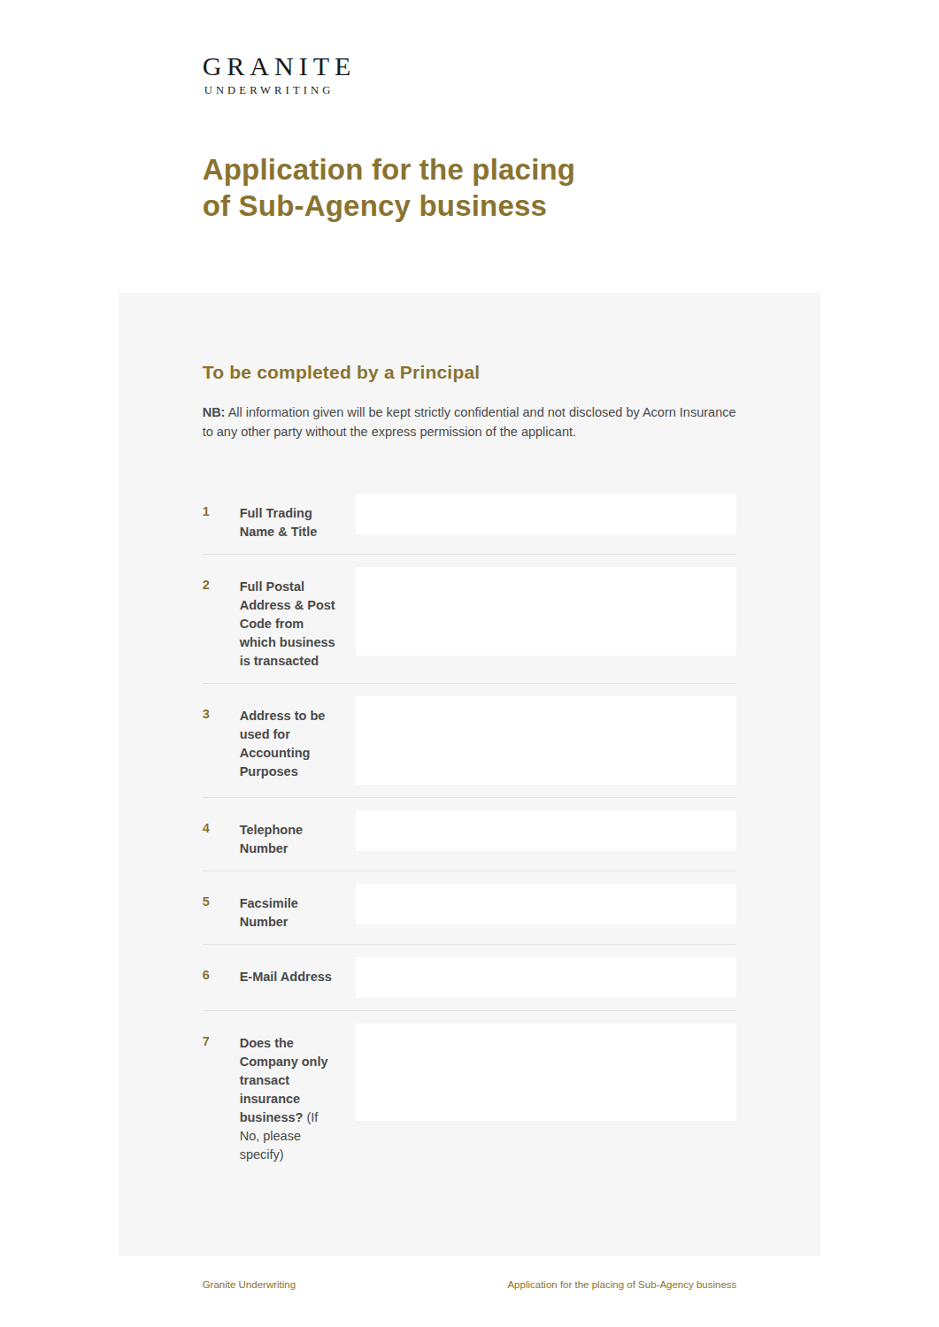GRANITE
UNDERWRITING
Application for the placing
of Sub-Agency business
To be completed by a Principal
NB: All information given will be kept strictly confidential and not disclosed by Acorn Insurance to any other party without the express permission of the applicant.
1
Full Trading Name & Title
2
Full Postal Address & Post Code from which business is transacted
3
Address to be used for Accounting Purposes
4
Telephone Number
5
Facsimile Number
6
E-Mail Address
7
Does the Company only transact insurance business? (If No, please specify)
Granite Underwriting Application for the placing of Sub-Agency business